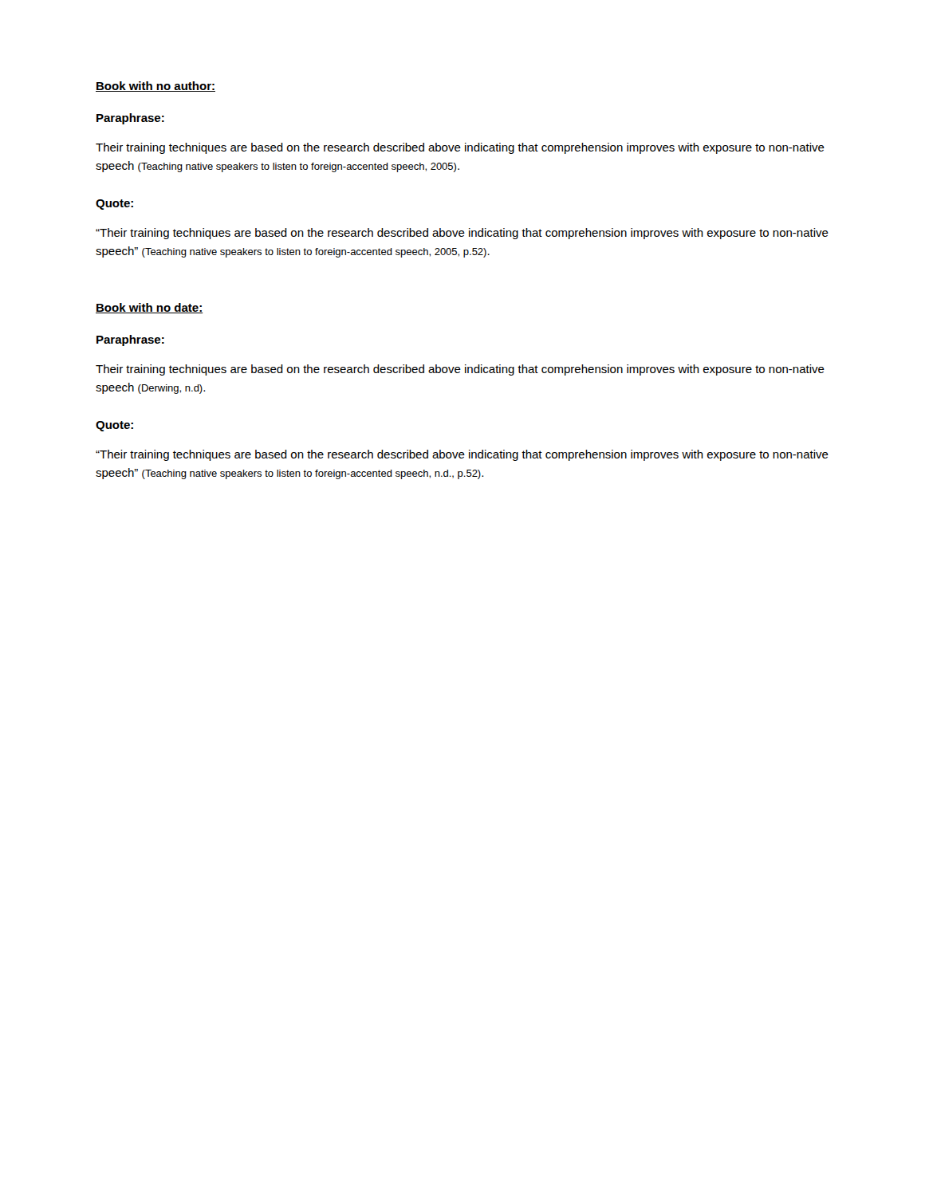Book with no author:
Paraphrase:
Their training techniques are based on the research described above indicating that comprehension improves with exposure to non-native speech (Teaching native speakers to listen to foreign-accented speech, 2005).
Quote:
“Their training techniques are based on the research described above indicating that comprehension improves with exposure to non-native speech” (Teaching native speakers to listen to foreign-accented speech, 2005, p.52).
Book with no date:
Paraphrase:
Their training techniques are based on the research described above indicating that comprehension improves with exposure to non-native speech (Derwing, n.d).
Quote:
“Their training techniques are based on the research described above indicating that comprehension improves with exposure to non-native speech” (Teaching native speakers to listen to foreign-accented speech, n.d., p.52).